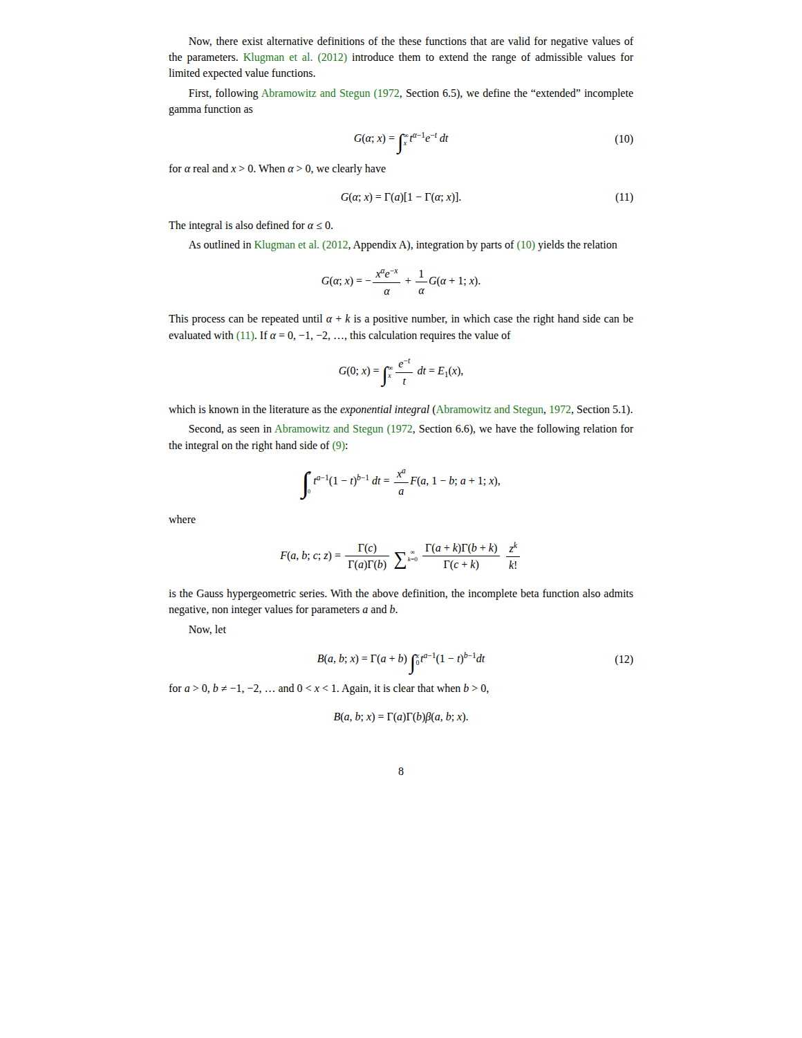Now, there exist alternative definitions of the these functions that are valid for negative values of the parameters. Klugman et al. (2012) introduce them to extend the range of admissible values for limited expected value functions.
First, following Abramowitz and Stegun (1972, Section 6.5), we define the “extended” incomplete gamma function as
G(α; x) = ∫∞x tα−1e−t dt
(10)
for α real and x > 0. When α > 0, we clearly have
G(α; x) = Γ(a)[1 − Γ(α; x)].
(11)
The integral is also defined for α ≤ 0.
As outlined in Klugman et al. (2012, Appendix A), integration by parts of (10) yields the relation
G(α; x) = −xαe−x α + 1 α G(α + 1; x).
This process can be repeated until α + k is a positive number, in which case the right hand side can be evaluated with (11). If α = 0, −1, −2, …, this calculation requires the value of
G(0; x) = ∫∞x e−t t dt = E1(x),
which is known in the literature as the exponential integral (Abramowitz and Stegun, 1972, Section 5.1).
Second, as seen in Abramowitz and Stegun (1972, Section 6.6), we have the following relation for the integral on the right hand side of (9):
∫x 0 ta−1(1 − t)b−1 dt = xa a F(a, 1 − b; a + 1; x),
where
F(a, b; c; z) = Γ(c) Γ(a)Γ(b) ∑∞k=0 Γ(a + k)Γ(b + k) Γ(c + k) zk k!
is the Gauss hypergeometric series. With the above definition, the incomplete beta function also admits negative, non integer values for parameters a and b.
Now, let
B(a, b; x) = Γ(a + b) ∫x 0 ta−1(1 − t)b−1dt
(12)
for a > 0, b ≠ −1, −2, … and 0 < x < 1. Again, it is clear that when b > 0,
B(a, b; x) = Γ(a)Γ(b)β(a, b; x).
8